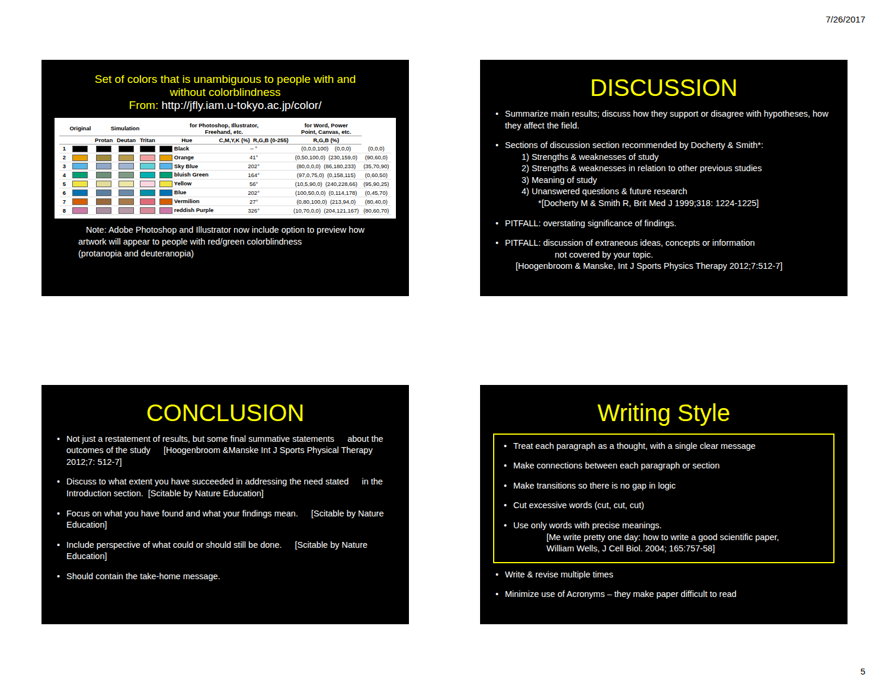7/26/2017
Set of colors that is unambiguous to people with and
without colorblindness
From: http://jfly.iam.u-tokyo.ac.jp/color/
| | Original | Simulation | for Photoshop, Illustrator, Freehand, etc. | for Word, Power Point, Canvas, etc. |
| --- | --- | --- | --- | --- |
| | | Protan | Deutan | Tritan | Hue | C,M,Y,K (%) R,G,B (0-255) | R,G,B (%) |
| 1 | | | | | Black | – ° | (0,0,0,100) (0,0,0) | (0,0,0) |
| 2 | | | | | Orange | 41° | (0,50,100,0) (230,159,0) | (90,60,0) |
| 3 | | | | | Sky Blue | 202° | (80,0,0,0) (86,180,233) | (35,70,90) |
| 4 | | | | | bluish Green | 164° | (97,0,75,0) (0,158,115) | (0,60,50) |
| 5 | | | | | Yellow | 56° | (10,5,90,0) (240,228,66) | (95,90,25) |
| 6 | | | | | Blue | 202° | (100,50,0,0) (0,114,178) | (0,45,70) |
| 7 | | | | | Vermilion | 27° | (0,80,100,0) (213,94,0) | (80,40,0) |
| 8 | | | | | reddish Purple | 326° | (10,70,0,0) (204,121,167) | (80,60,70) |
Note: Adobe Photoshop and Illustrator now include option to preview how artwork will appear to people with red/green colorblindness (protanopia and deuteranopia)
DISCUSSION
Summarize main results; discuss how they support or disagree with hypotheses, how they affect the field.
Sections of discussion section recommended by Docherty & Smith*: 1) Strengths & weaknesses of study 2) Strengths & weaknesses in relation to other previous studies 3) Meaning of study 4) Unanswered questions & future research *[Docherty M & Smith R, Brit Med J 1999;318: 1224-1225]
PITFALL: overstating significance of findings.
PITFALL: discussion of extraneous ideas, concepts or information not covered by your topic. [Hoogenbroom & Manske, Int J Sports Physics Therapy 2012;7:512-7]
CONCLUSION
Not just a restatement of results, but some final summative statements about the outcomes of the study [Hoogenbroom &Manske Int J Sports Physical Therapy 2012;7: 512-7]
Discuss to what extent you have succeeded in addressing the need stated in the Introduction section. [Scitable by Nature Education]
Focus on what you have found and what your findings mean. [Scitable by Nature Education]
Include perspective of what could or should still be done. [Scitable by Nature Education]
Should contain the take-home message.
Writing Style
Treat each paragraph as a thought, with a single clear message
Make connections between each paragraph or section
Make transitions so there is no gap in logic
Cut excessive words (cut, cut, cut)
Use only words with precise meanings. [Me write pretty one day: how to write a good scientific paper, William Wells, J Cell Biol. 2004; 165:757-58]
Write & revise multiple times
Minimize use of Acronyms – they make paper difficult to read
5